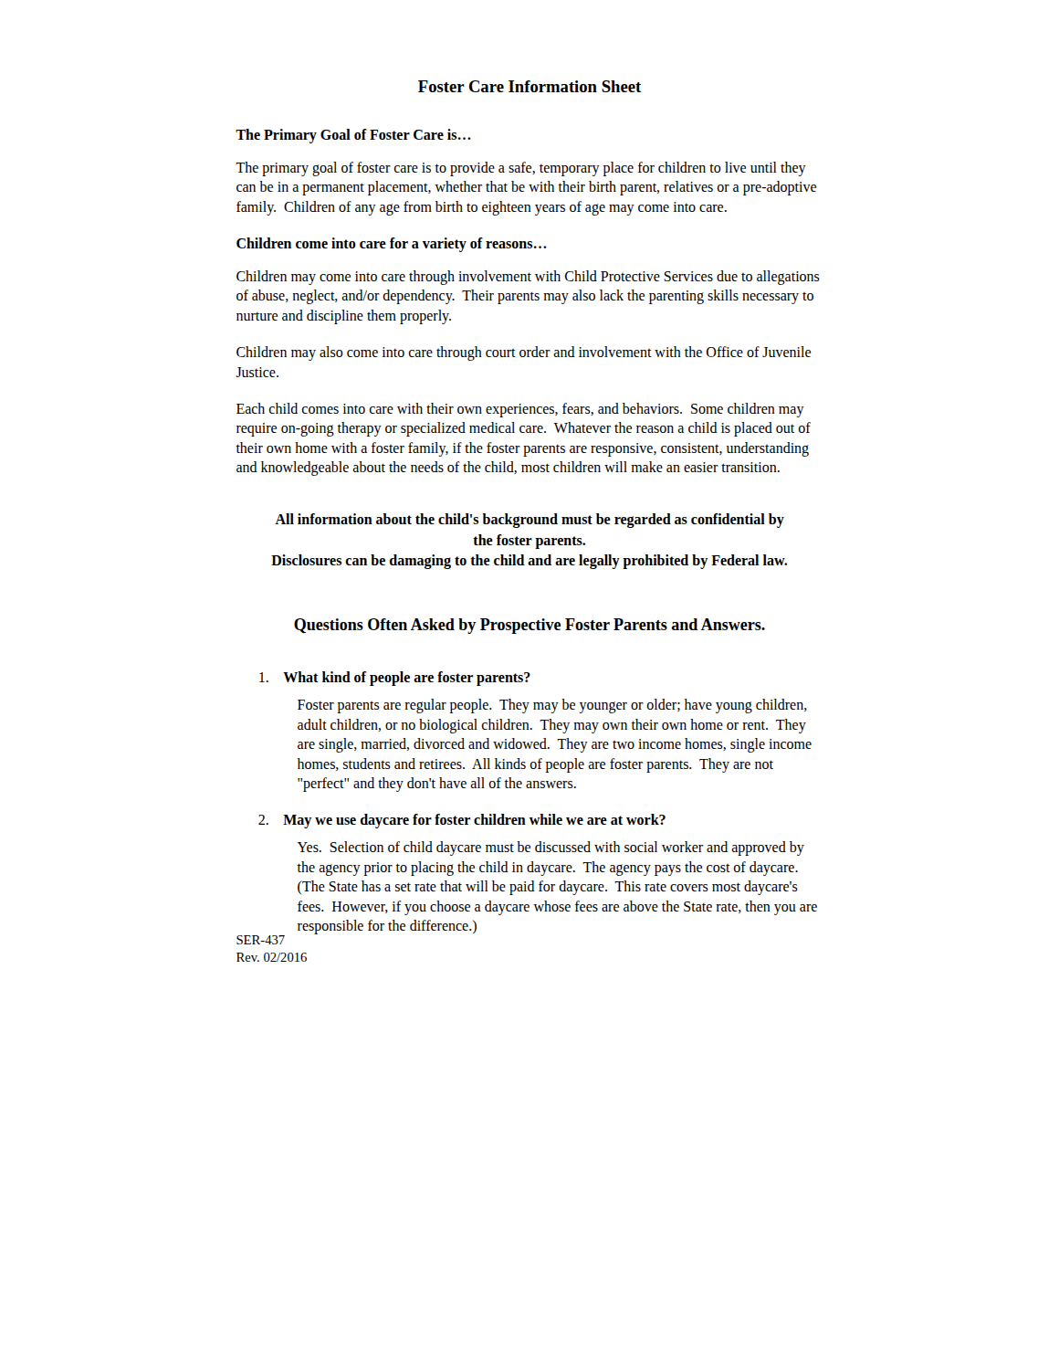Foster Care Information Sheet
The Primary Goal of Foster Care is…
The primary goal of foster care is to provide a safe, temporary place for children to live until they can be in a permanent placement, whether that be with their birth parent, relatives or a pre-adoptive family. Children of any age from birth to eighteen years of age may come into care.
Children come into care for a variety of reasons…
Children may come into care through involvement with Child Protective Services due to allegations of abuse, neglect, and/or dependency. Their parents may also lack the parenting skills necessary to nurture and discipline them properly.
Children may also come into care through court order and involvement with the Office of Juvenile Justice.
Each child comes into care with their own experiences, fears, and behaviors. Some children may require on-going therapy or specialized medical care. Whatever the reason a child is placed out of their own home with a foster family, if the foster parents are responsive, consistent, understanding and knowledgeable about the needs of the child, most children will make an easier transition.
All information about the child's background must be regarded as confidential by the foster parents.
Disclosures can be damaging to the child and are legally prohibited by Federal law.
Questions Often Asked by Prospective Foster Parents and Answers.
What kind of people are foster parents?
Foster parents are regular people. They may be younger or older; have young children, adult children, or no biological children. They may own their own home or rent. They are single, married, divorced and widowed. They are two income homes, single income homes, students and retirees. All kinds of people are foster parents. They are not "perfect" and they don't have all of the answers.
May we use daycare for foster children while we are at work?
Yes. Selection of child daycare must be discussed with social worker and approved by the agency prior to placing the child in daycare. The agency pays the cost of daycare. (The State has a set rate that will be paid for daycare. This rate covers most daycare's fees. However, if you choose a daycare whose fees are above the State rate, then you are responsible for the difference.)
SER-437
Rev. 02/2016